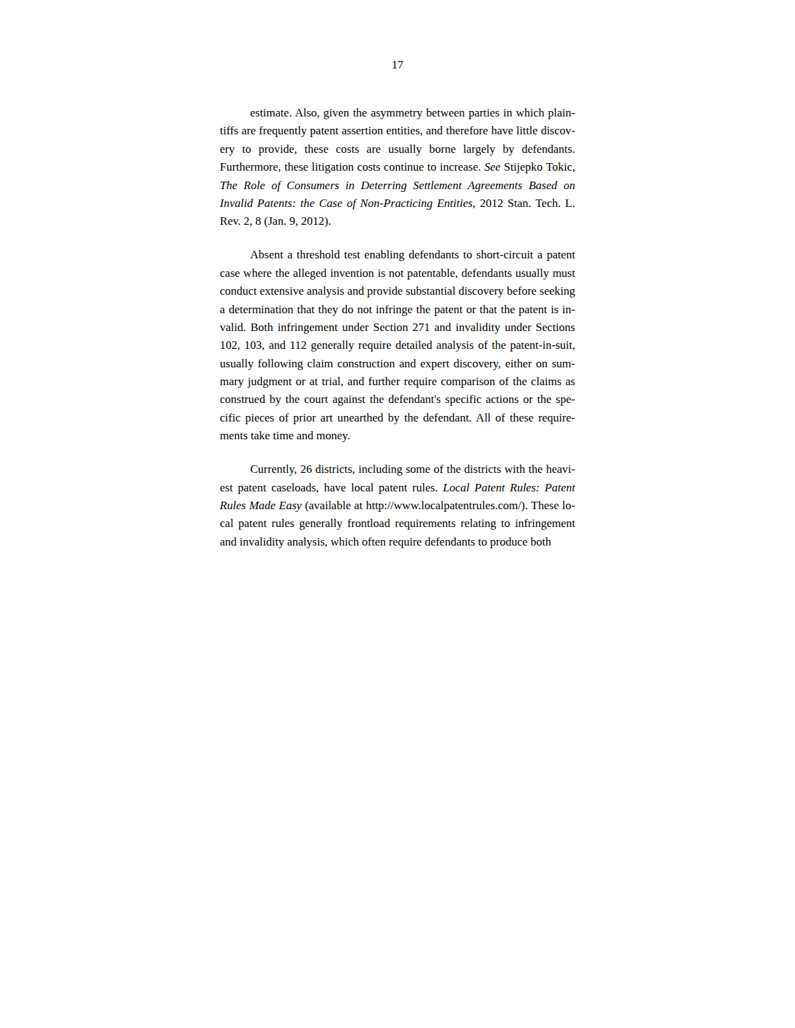17
estimate. Also, given the asymmetry between parties in which plaintiffs are frequently patent assertion entities, and therefore have little discovery to provide, these costs are usually borne largely by defendants. Furthermore, these litigation costs continue to increase. See Stijepko Tokic, The Role of Consumers in Deterring Settlement Agreements Based on Invalid Patents: the Case of Non-Practicing Entities, 2012 Stan. Tech. L. Rev. 2, 8 (Jan. 9, 2012).
Absent a threshold test enabling defendants to short-circuit a patent case where the alleged invention is not patentable, defendants usually must conduct extensive analysis and provide substantial discovery before seeking a determination that they do not infringe the patent or that the patent is invalid. Both infringement under Section 271 and invalidity under Sections 102, 103, and 112 generally require detailed analysis of the patent-in-suit, usually following claim construction and expert discovery, either on summary judgment or at trial, and further require comparison of the claims as construed by the court against the defendant's specific actions or the specific pieces of prior art unearthed by the defendant. All of these requirements take time and money.
Currently, 26 districts, including some of the districts with the heaviest patent caseloads, have local patent rules. Local Patent Rules: Patent Rules Made Easy (available at http://www.localpatentrules.com/). These local patent rules generally frontload requirements relating to infringement and invalidity analysis, which often require defendants to produce both